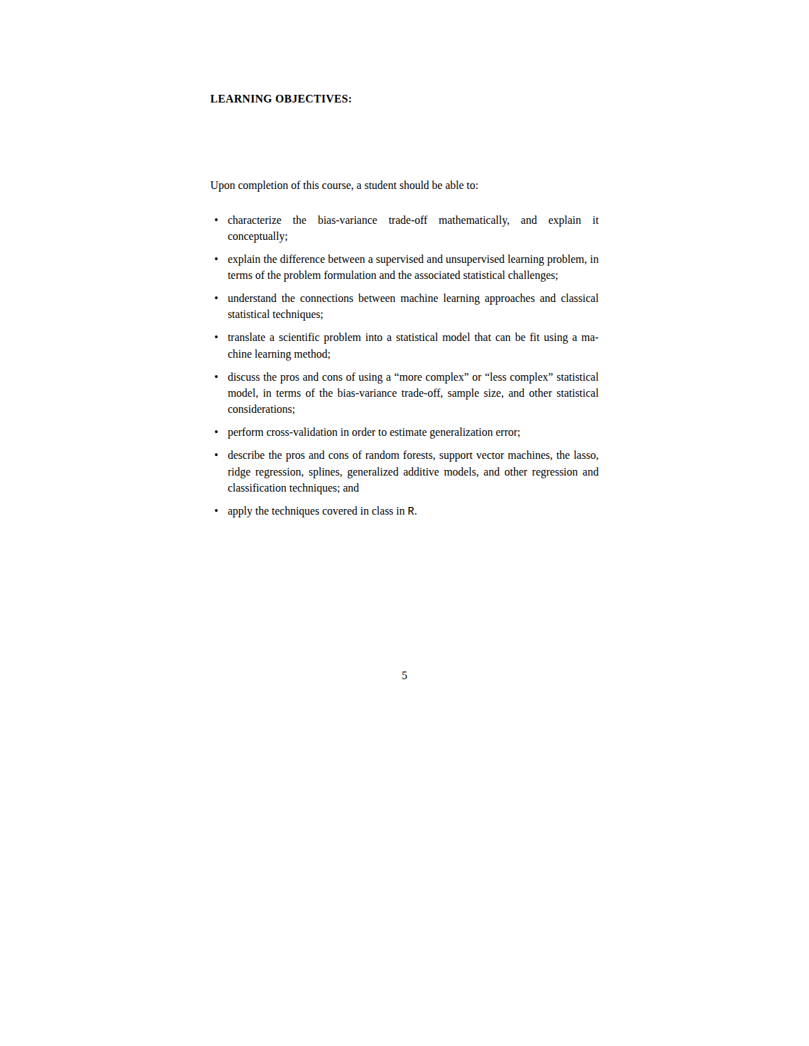LEARNING OBJECTIVES:
Upon completion of this course, a student should be able to:
characterize the bias-variance trade-off mathematically, and explain it conceptually;
explain the difference between a supervised and unsupervised learning problem, in terms of the problem formulation and the associated statistical challenges;
understand the connections between machine learning approaches and classical statistical techniques;
translate a scientific problem into a statistical model that can be fit using a machine learning method;
discuss the pros and cons of using a “more complex” or “less complex” statistical model, in terms of the bias-variance trade-off, sample size, and other statistical considerations;
perform cross-validation in order to estimate generalization error;
describe the pros and cons of random forests, support vector machines, the lasso, ridge regression, splines, generalized additive models, and other regression and classification techniques; and
apply the techniques covered in class in R.
5